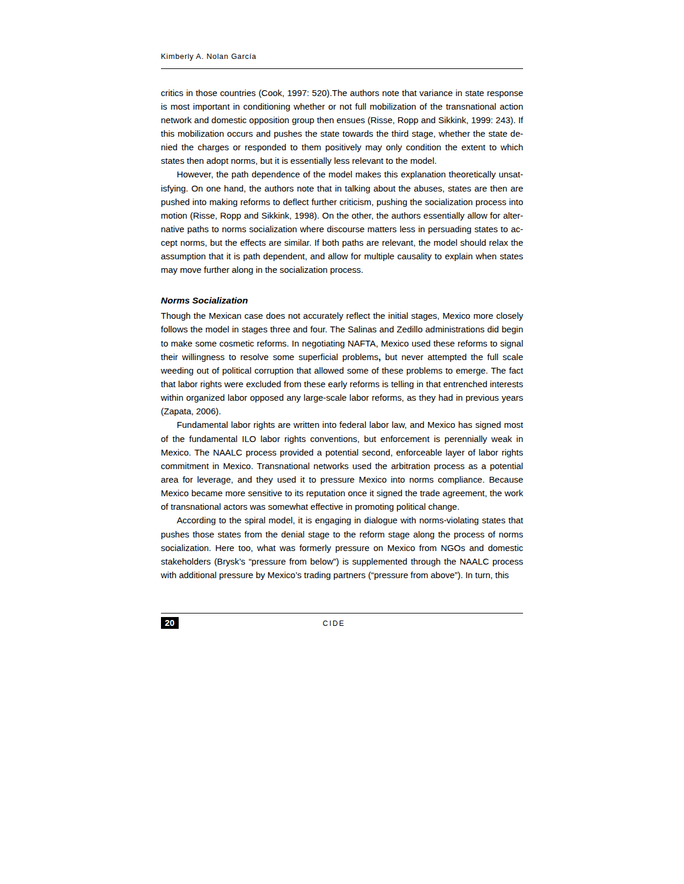Kimberly A. Nolan García
critics in those countries (Cook, 1997: 520).The authors note that variance in state response is most important in conditioning whether or not full mobilization of the transnational action network and domestic opposition group then ensues (Risse, Ropp and Sikkink, 1999: 243). If this mobilization occurs and pushes the state towards the third stage, whether the state denied the charges or responded to them positively may only condition the extent to which states then adopt norms, but it is essentially less relevant to the model.
However, the path dependence of the model makes this explanation theoretically unsatisfying. On one hand, the authors note that in talking about the abuses, states are then are pushed into making reforms to deflect further criticism, pushing the socialization process into motion (Risse, Ropp and Sikkink, 1998). On the other, the authors essentially allow for alternative paths to norms socialization where discourse matters less in persuading states to accept norms, but the effects are similar. If both paths are relevant, the model should relax the assumption that it is path dependent, and allow for multiple causality to explain when states may move further along in the socialization process.
Norms Socialization
Though the Mexican case does not accurately reflect the initial stages, Mexico more closely follows the model in stages three and four. The Salinas and Zedillo administrations did begin to make some cosmetic reforms. In negotiating NAFTA, Mexico used these reforms to signal their willingness to resolve some superficial problems, but never attempted the full scale weeding out of political corruption that allowed some of these problems to emerge. The fact that labor rights were excluded from these early reforms is telling in that entrenched interests within organized labor opposed any large-scale labor reforms, as they had in previous years (Zapata, 2006).
Fundamental labor rights are written into federal labor law, and Mexico has signed most of the fundamental ILO labor rights conventions, but enforcement is perennially weak in Mexico. The NAALC process provided a potential second, enforceable layer of labor rights commitment in Mexico. Transnational networks used the arbitration process as a potential area for leverage, and they used it to pressure Mexico into norms compliance. Because Mexico became more sensitive to its reputation once it signed the trade agreement, the work of transnational actors was somewhat effective in promoting political change.
According to the spiral model, it is engaging in dialogue with norms-violating states that pushes those states from the denial stage to the reform stage along the process of norms socialization. Here too, what was formerly pressure on Mexico from NGOs and domestic stakeholders (Brysk’s “pressure from below”) is supplemented through the NAALC process with additional pressure by Mexico’s trading partners (“pressure from above”). In turn, this
20 CIDE